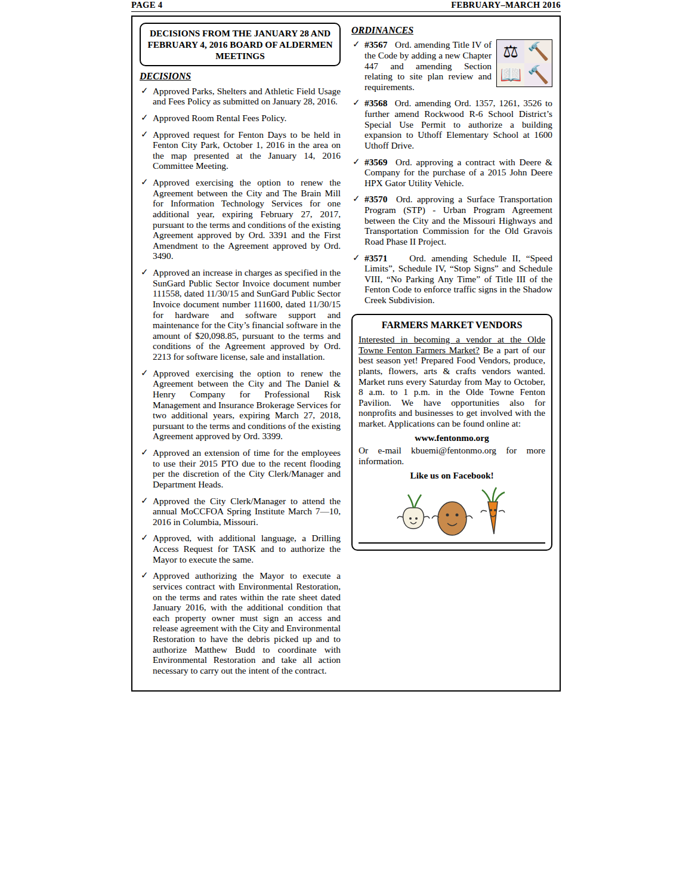PAGE 4 FEBRUARY–MARCH 2016
DECISIONS FROM THE JANUARY 28 AND
FEBRUARY 4, 2016 BOARD OF ALDERMEN MEETINGS
DECISIONS
Approved Parks, Shelters and Athletic Field Usage and Fees Policy as submitted on January 28, 2016.
Approved Room Rental Fees Policy.
Approved request for Fenton Days to be held in Fenton City Park, October 1, 2016 in the area on the map presented at the January 14, 2016 Committee Meeting.
Approved exercising the option to renew the Agreement between the City and The Brain Mill for Information Technology Services for one additional year, expiring February 27, 2017, pursuant to the terms and conditions of the existing Agreement approved by Ord. 3391 and the First Amendment to the Agreement approved by Ord. 3490.
Approved an increase in charges as specified in the SunGard Public Sector Invoice document number 111558, dated 11/30/15 and SunGard Public Sector Invoice document number 111600, dated 11/30/15 for hardware and software support and maintenance for the City’s financial software in the amount of $20,098.85, pursuant to the terms and conditions of the Agreement approved by Ord. 2213 for software license, sale and installation.
Approved exercising the option to renew the Agreement between the City and The Daniel & Henry Company for Professional Risk Management and Insurance Brokerage Services for two additional years, expiring March 27, 2018, pursuant to the terms and conditions of the existing Agreement approved by Ord. 3399.
Approved an extension of time for the employees to use their 2015 PTO due to the recent flooding per the discretion of the City Clerk/Manager and Department Heads.
Approved the City Clerk/Manager to attend the annual MoCCFOA Spring Institute March 7—10, 2016 in Columbia, Missouri.
Approved, with additional language, a Drilling Access Request for TASK and to authorize the Mayor to execute the same.
Approved authorizing the Mayor to execute a services contract with Environmental Restoration, on the terms and rates within the rate sheet dated January 2016, with the additional condition that each property owner must sign an access and release agreement with the City and Environmental Restoration to have the debris picked up and to authorize Matthew Budd to coordinate with Environmental Restoration and take all action necessary to carry out the intent of the contract.
ORDINANCES
⚖
🔨
📖
🔨
#3567 Ord. amending Title IV of the Code by adding a new Chapter 447 and amending Section relating to site plan review and requirements.
#3568 Ord. amending Ord. 1357, 1261, 3526 to further amend Rockwood R-6 School District’s Special Use Permit to authorize a building expansion to Uthoff Elementary School at 1600 Uthoff Drive.
#3569 Ord. approving a contract with Deere & Company for the purchase of a 2015 John Deere HPX Gator Utility Vehicle.
#3570 Ord. approving a Surface Transportation Program (STP) - Urban Program Agreement between the City and the Missouri Highways and Transportation Commission for the Old Gravois Road Phase II Project.
#3571 Ord. amending Schedule II, “Speed Limits”, Schedule IV, “Stop Signs” and Schedule VIII, “No Parking Any Time” of Title III of the Fenton Code to enforce traffic signs in the Shadow Creek Subdivision.
FARMERS MARKET VENDORS
Interested in becoming a vendor at the Olde Towne Fenton Farmers Market? Be a part of our best season yet! Prepared Food Vendors, produce, plants, flowers, arts & crafts vendors wanted. Market runs every Saturday from May to October, 8 a.m. to 1 p.m. in the Olde Towne Fenton Pavilion. We have opportunities also for nonprofits and businesses to get involved with the market. Applications can be found online at:
www.fentonmo.org
Or e-mail kbuemi@fentonmo.org for more information.
Like us on Facebook!